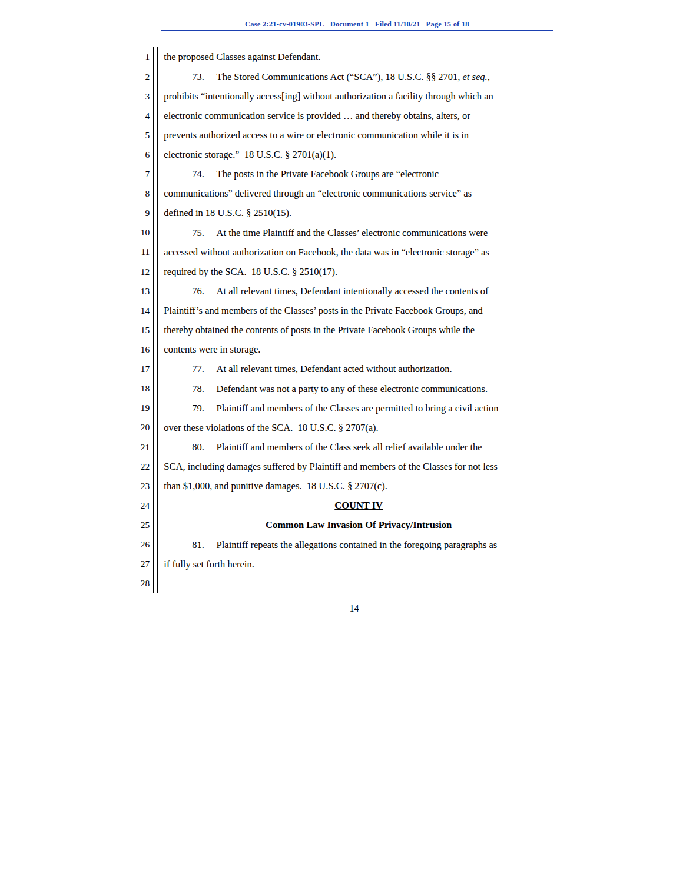Case 2:21-cv-01903-SPL Document 1 Filed 11/10/21 Page 15 of 18
1
2
3
4
5
6
7
8
9
10
11
12
13
14
15
16
17
18
19
20
21
22
23
24
25
26
27
28
the proposed Classes against Defendant.
73. The Stored Communications Act (“SCA”), 18 U.S.C. §§ 2701, et seq.,
prohibits “intentionally access[ing] without authorization a facility through which an
electronic communication service is provided … and thereby obtains, alters, or
prevents authorized access to a wire or electronic communication while it is in
electronic storage.” 18 U.S.C. § 2701(a)(1).
74. The posts in the Private Facebook Groups are “electronic
communications” delivered through an “electronic communications service” as
defined in 18 U.S.C. § 2510(15).
75. At the time Plaintiff and the Classes’ electronic communications were
accessed without authorization on Facebook, the data was in “electronic storage” as
required by the SCA. 18 U.S.C. § 2510(17).
76. At all relevant times, Defendant intentionally accessed the contents of
Plaintiff’s and members of the Classes’ posts in the Private Facebook Groups, and
thereby obtained the contents of posts in the Private Facebook Groups while the
contents were in storage.
77. At all relevant times, Defendant acted without authorization.
78. Defendant was not a party to any of these electronic communications.
79. Plaintiff and members of the Classes are permitted to bring a civil action
over these violations of the SCA. 18 U.S.C. § 2707(a).
80. Plaintiff and members of the Class seek all relief available under the
SCA, including damages suffered by Plaintiff and members of the Classes for not less
than $1,000, and punitive damages. 18 U.S.C. § 2707(c).
COUNT IV
Common Law Invasion Of Privacy/Intrusion
81. Plaintiff repeats the allegations contained in the foregoing paragraphs as
if fully set forth herein.
14